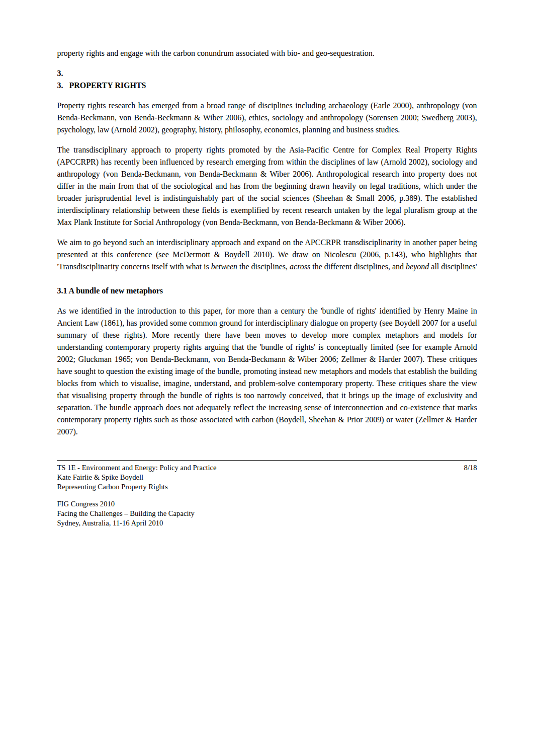property rights and engage with the carbon conundrum associated with bio- and geo-sequestration.
3.
3. PROPERTY RIGHTS
Property rights research has emerged from a broad range of disciplines including archaeology (Earle 2000), anthropology (von Benda-Beckmann, von Benda-Beckmann & Wiber 2006), ethics, sociology and anthropology (Sorensen 2000; Swedberg 2003), psychology, law (Arnold 2002), geography, history, philosophy, economics, planning and business studies.
The transdisciplinary approach to property rights promoted by the Asia-Pacific Centre for Complex Real Property Rights (APCCRPR) has recently been influenced by research emerging from within the disciplines of law (Arnold 2002), sociology and anthropology (von Benda-Beckmann, von Benda-Beckmann & Wiber 2006). Anthropological research into property does not differ in the main from that of the sociological and has from the beginning drawn heavily on legal traditions, which under the broader jurisprudential level is indistinguishably part of the social sciences (Sheehan & Small 2006, p.389). The established interdisciplinary relationship between these fields is exemplified by recent research untaken by the legal pluralism group at the Max Plank Institute for Social Anthropology (von Benda-Beckmann, von Benda-Beckmann & Wiber 2006).
We aim to go beyond such an interdisciplinary approach and expand on the APCCRPR transdisciplinarity in another paper being presented at this conference (see McDermott & Boydell 2010). We draw on Nicolescu (2006, p.143), who highlights that 'Transdisciplinarity concerns itself with what is between the disciplines, across the different disciplines, and beyond all disciplines'
3.1 A bundle of new metaphors
As we identified in the introduction to this paper, for more than a century the 'bundle of rights' identified by Henry Maine in Ancient Law (1861), has provided some common ground for interdisciplinary dialogue on property (see Boydell 2007 for a useful summary of these rights). More recently there have been moves to develop more complex metaphors and models for understanding contemporary property rights arguing that the 'bundle of rights' is conceptually limited (see for example Arnold 2002; Gluckman 1965; von Benda-Beckmann, von Benda-Beckmann & Wiber 2006; Zellmer & Harder 2007). These critiques have sought to question the existing image of the bundle, promoting instead new metaphors and models that establish the building blocks from which to visualise, imagine, understand, and problem-solve contemporary property. These critiques share the view that visualising property through the bundle of rights is too narrowly conceived, that it brings up the image of exclusivity and separation. The bundle approach does not adequately reflect the increasing sense of interconnection and co-existence that marks contemporary property rights such as those associated with carbon (Boydell, Sheehan & Prior 2009) or water (Zellmer & Harder 2007).
8/18
TS 1E - Environment and Energy: Policy and Practice
Kate Fairlie & Spike Boydell
Representing Carbon Property Rights
FIG Congress 2010
Facing the Challenges – Building the Capacity
Sydney, Australia, 11-16 April 2010